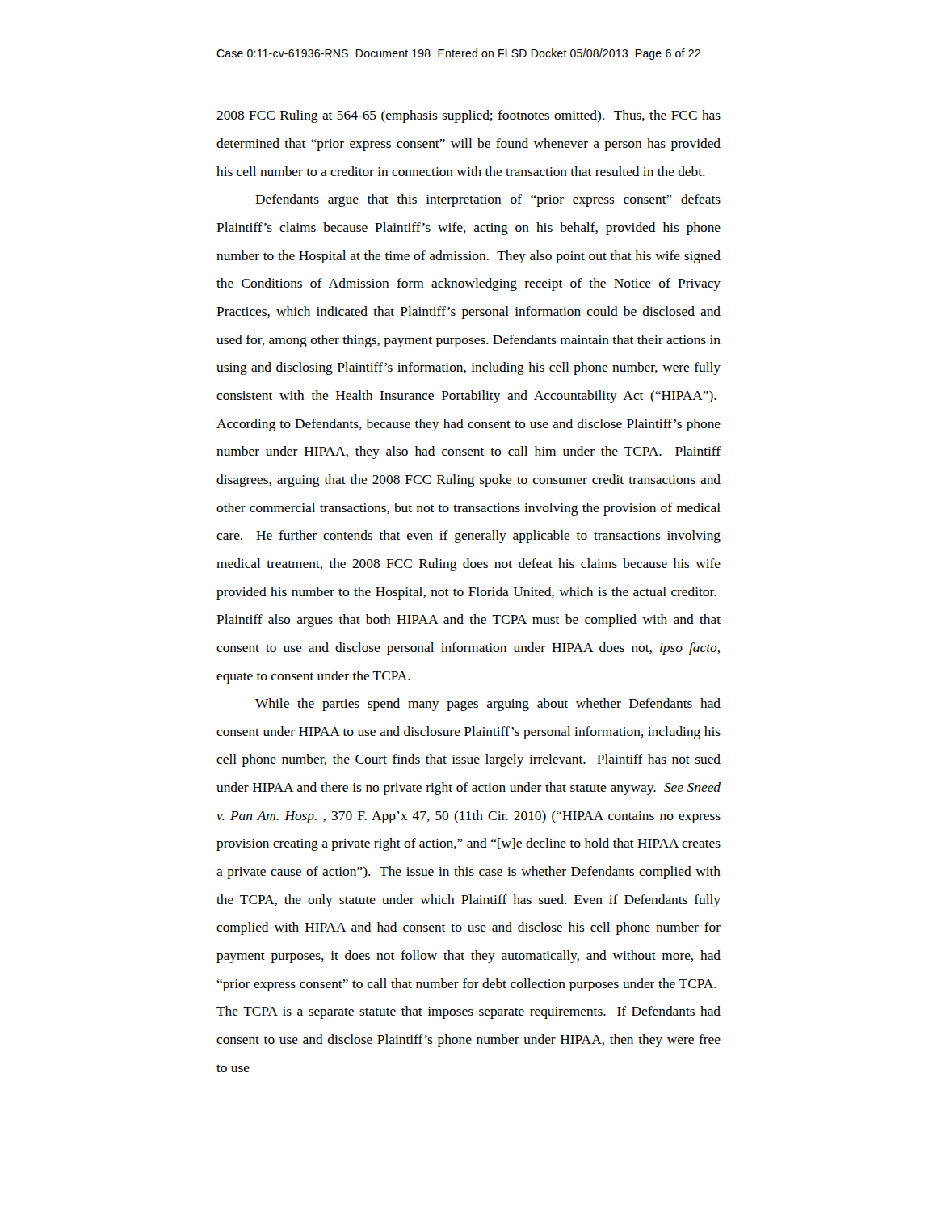Case 0:11-cv-61936-RNS Document 198 Entered on FLSD Docket 05/08/2013 Page 6 of 22
2008 FCC Ruling at 564-65 (emphasis supplied; footnotes omitted). Thus, the FCC has determined that “prior express consent” will be found whenever a person has provided his cell number to a creditor in connection with the transaction that resulted in the debt.
Defendants argue that this interpretation of “prior express consent” defeats Plaintiff’s claims because Plaintiff’s wife, acting on his behalf, provided his phone number to the Hospital at the time of admission. They also point out that his wife signed the Conditions of Admission form acknowledging receipt of the Notice of Privacy Practices, which indicated that Plaintiff’s personal information could be disclosed and used for, among other things, payment purposes. Defendants maintain that their actions in using and disclosing Plaintiff’s information, including his cell phone number, were fully consistent with the Health Insurance Portability and Accountability Act (“HIPAA”). According to Defendants, because they had consent to use and disclose Plaintiff’s phone number under HIPAA, they also had consent to call him under the TCPA. Plaintiff disagrees, arguing that the 2008 FCC Ruling spoke to consumer credit transactions and other commercial transactions, but not to transactions involving the provision of medical care. He further contends that even if generally applicable to transactions involving medical treatment, the 2008 FCC Ruling does not defeat his claims because his wife provided his number to the Hospital, not to Florida United, which is the actual creditor. Plaintiff also argues that both HIPAA and the TCPA must be complied with and that consent to use and disclose personal information under HIPAA does not, ipso facto, equate to consent under the TCPA.
While the parties spend many pages arguing about whether Defendants had consent under HIPAA to use and disclosure Plaintiff’s personal information, including his cell phone number, the Court finds that issue largely irrelevant. Plaintiff has not sued under HIPAA and there is no private right of action under that statute anyway. See Sneed v. Pan Am. Hosp. , 370 F. App’x 47, 50 (11th Cir. 2010) (“HIPAA contains no express provision creating a private right of action,” and “[w]e decline to hold that HIPAA creates a private cause of action”). The issue in this case is whether Defendants complied with the TCPA, the only statute under which Plaintiff has sued. Even if Defendants fully complied with HIPAA and had consent to use and disclose his cell phone number for payment purposes, it does not follow that they automatically, and without more, had “prior express consent” to call that number for debt collection purposes under the TCPA. The TCPA is a separate statute that imposes separate requirements. If Defendants had consent to use and disclose Plaintiff’s phone number under HIPAA, then they were free to use